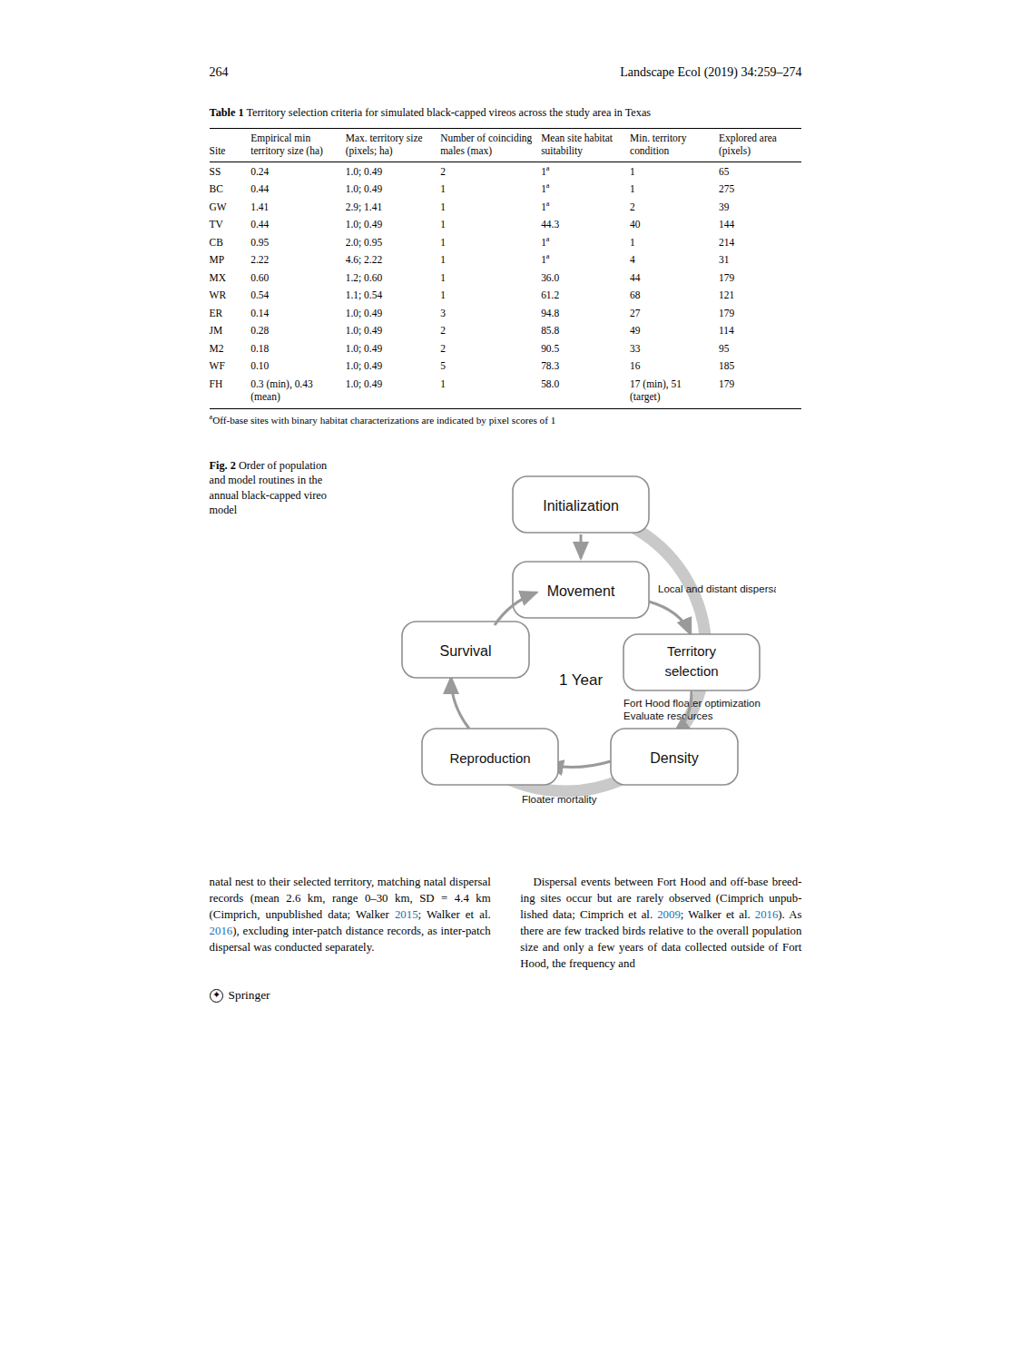264
Landscape Ecol (2019) 34:259–274
Table 1 Territory selection criteria for simulated black-capped vireos across the study area in Texas
| Site | Empirical min territory size (ha) | Max. territory size (pixels; ha) | Number of coinciding males (max) | Mean site habitat suitability | Min. territory condition | Explored area (pixels) |
| --- | --- | --- | --- | --- | --- | --- |
| SS | 0.24 | 1.0; 0.49 | 2 | 1 a | 1 | 65 |
| BC | 0.44 | 1.0; 0.49 | 1 | 1 a | 1 | 275 |
| GW | 1.41 | 2.9; 1.41 | 1 | 1 a | 2 | 39 |
| TV | 0.44 | 1.0; 0.49 | 1 | 44.3 | 40 | 144 |
| CB | 0.95 | 2.0; 0.95 | 1 | 1 a | 1 | 214 |
| MP | 2.22 | 4.6; 2.22 | 1 | 1 a | 4 | 31 |
| MX | 0.60 | 1.2; 0.60 | 1 | 36.0 | 44 | 179 |
| WR | 0.54 | 1.1; 0.54 | 1 | 61.2 | 68 | 121 |
| ER | 0.14 | 1.0; 0.49 | 3 | 94.8 | 27 | 179 |
| JM | 0.28 | 1.0; 0.49 | 2 | 85.8 | 49 | 114 |
| M2 | 0.18 | 1.0; 0.49 | 2 | 90.5 | 33 | 95 |
| WF | 0.10 | 1.0; 0.49 | 5 | 78.3 | 16 | 185 |
| FH | 0.3 (min), 0.43 (mean) | 1.0; 0.49 | 1 | 58.0 | 17 (min), 51 (target) | 179 |
aOff-base sites with binary habitat characterizations are indicated by pixel scores of 1
Fig. 2 Order of population and model routines in the annual black-capped vireo model
Initialization Movement Local and distant dispersal Territory selection Fort Hood floater optimization Evaluate resources Density Floater mortality Reproduction Survival 1 Year
natal nest to their selected territory, matching natal dispersal records (mean 2.6 km, range 0–30 km, SD = 4.4 km (Cimprich, unpublished data; Walker 2015; Walker et al. 2016), excluding inter-patch distance records, as inter-patch dispersal was conducted separately.
Dispersal events between Fort Hood and off-base breeding sites occur but are rarely observed (Cimprich unpublished data; Cimprich et al. 2009; Walker et al. 2016). As there are few tracked birds relative to the overall population size and only a few years of data collected outside of Fort Hood, the frequency and
✦ Springer